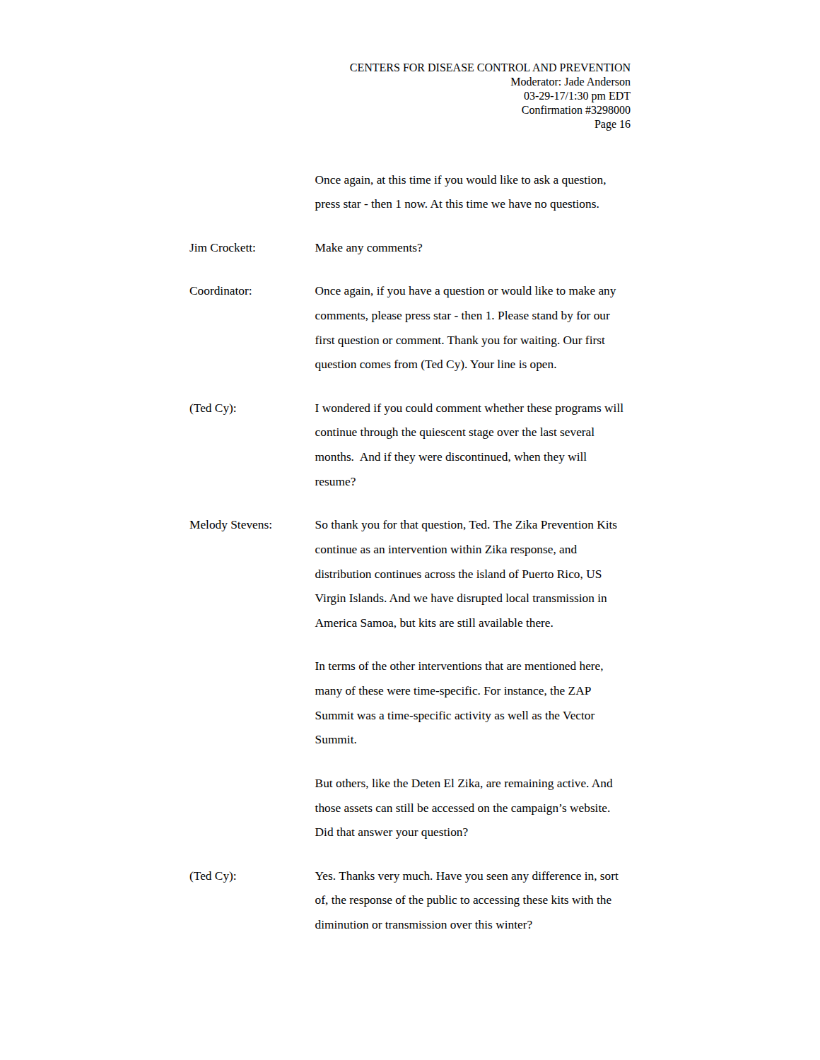CENTERS FOR DISEASE CONTROL AND PREVENTION
Moderator: Jade Anderson
03-29-17/1:30 pm EDT
Confirmation #3298000
Page 16
Once again, at this time if you would like to ask a question, press star - then 1 now. At this time we have no questions.
Jim Crockett:
Make any comments?
Coordinator:
Once again, if you have a question or would like to make any comments, please press star - then 1. Please stand by for our first question or comment. Thank you for waiting. Our first question comes from (Ted Cy). Your line is open.
(Ted Cy):
I wondered if you could comment whether these programs will continue through the quiescent stage over the last several months. And if they were discontinued, when they will resume?
Melody Stevens:
So thank you for that question, Ted. The Zika Prevention Kits continue as an intervention within Zika response, and distribution continues across the island of Puerto Rico, US Virgin Islands. And we have disrupted local transmission in America Samoa, but kits are still available there.
In terms of the other interventions that are mentioned here, many of these were time-specific. For instance, the ZAP Summit was a time-specific activity as well as the Vector Summit.
But others, like the Deten El Zika, are remaining active. And those assets can still be accessed on the campaign’s website. Did that answer your question?
(Ted Cy):
Yes. Thanks very much. Have you seen any difference in, sort of, the response of the public to accessing these kits with the diminution or transmission over this winter?